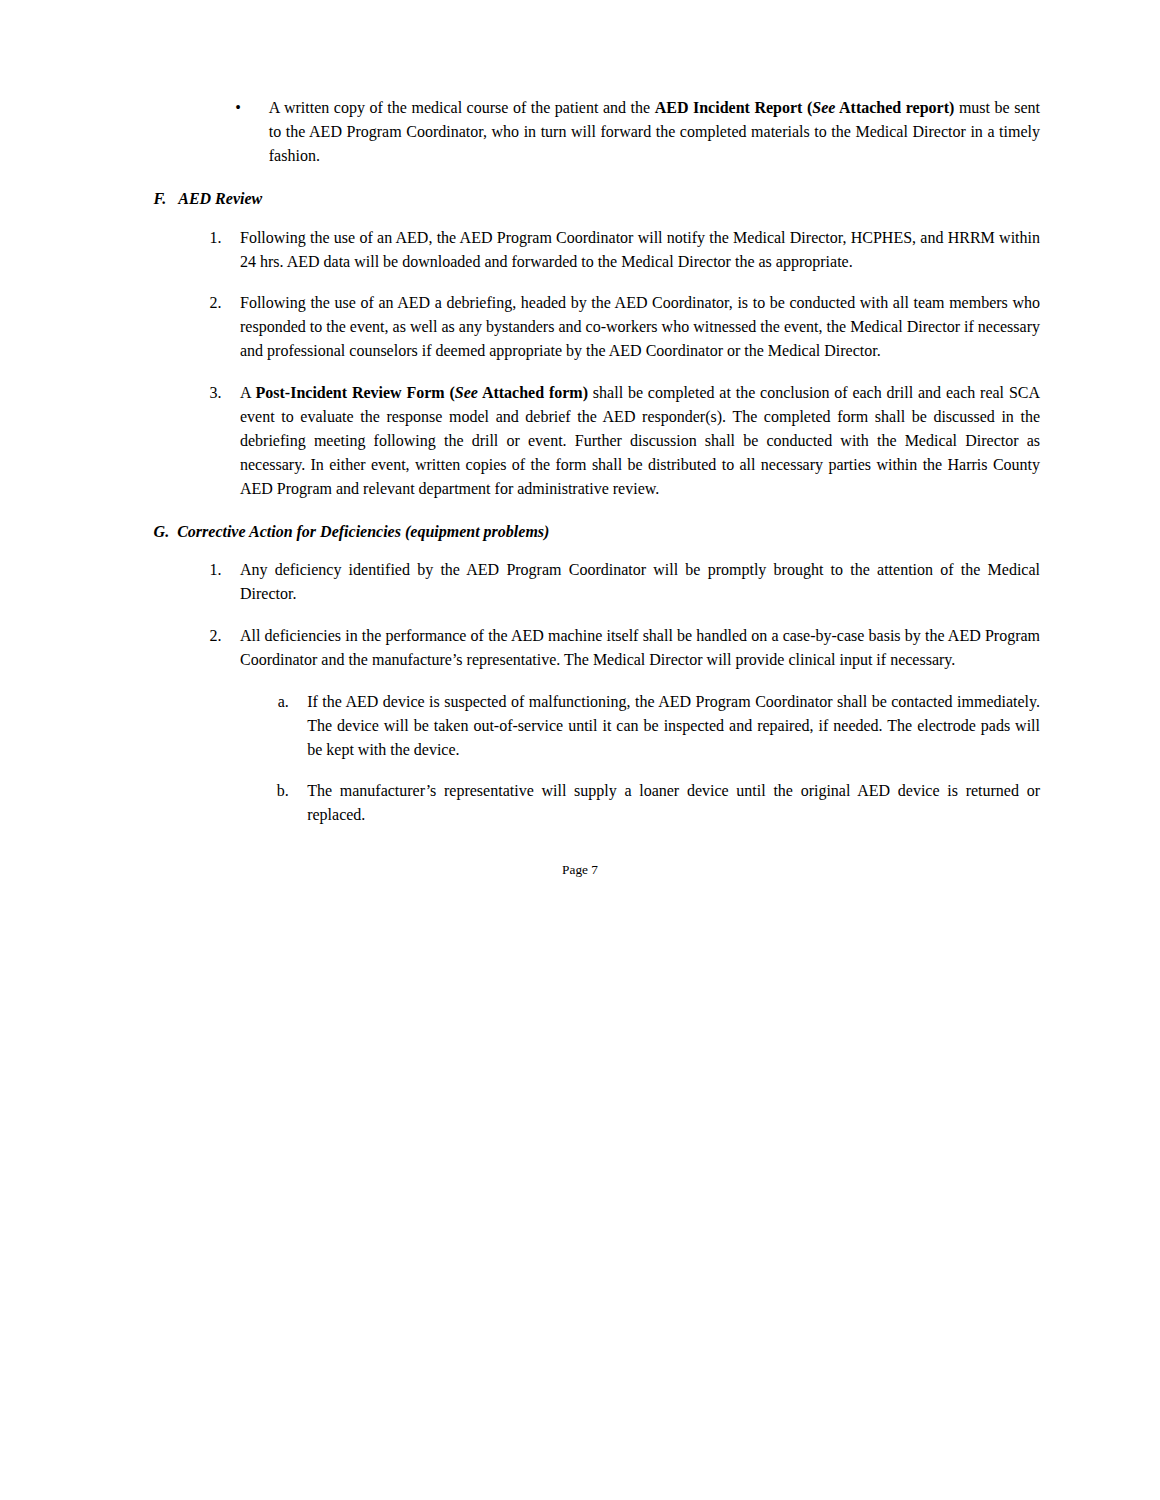A written copy of the medical course of the patient and the AED Incident Report (See Attached report) must be sent to the AED Program Coordinator, who in turn will forward the completed materials to the Medical Director in a timely fashion.
F. AED Review
Following the use of an AED, the AED Program Coordinator will notify the Medical Director, HCPHES, and HRRM within 24 hrs. AED data will be downloaded and forwarded to the Medical Director the as appropriate.
Following the use of an AED a debriefing, headed by the AED Coordinator, is to be conducted with all team members who responded to the event, as well as any bystanders and co-workers who witnessed the event, the Medical Director if necessary and professional counselors if deemed appropriate by the AED Coordinator or the Medical Director.
A Post-Incident Review Form (See Attached form) shall be completed at the conclusion of each drill and each real SCA event to evaluate the response model and debrief the AED responder(s). The completed form shall be discussed in the debriefing meeting following the drill or event. Further discussion shall be conducted with the Medical Director as necessary. In either event, written copies of the form shall be distributed to all necessary parties within the Harris County AED Program and relevant department for administrative review.
G. Corrective Action for Deficiencies (equipment problems)
Any deficiency identified by the AED Program Coordinator will be promptly brought to the attention of the Medical Director.
All deficiencies in the performance of the AED machine itself shall be handled on a case-by-case basis by the AED Program Coordinator and the manufacture’s representative. The Medical Director will provide clinical input if necessary.
If the AED device is suspected of malfunctioning, the AED Program Coordinator shall be contacted immediately. The device will be taken out-of-service until it can be inspected and repaired, if needed. The electrode pads will be kept with the device.
The manufacturer’s representative will supply a loaner device until the original AED device is returned or replaced.
Page 7